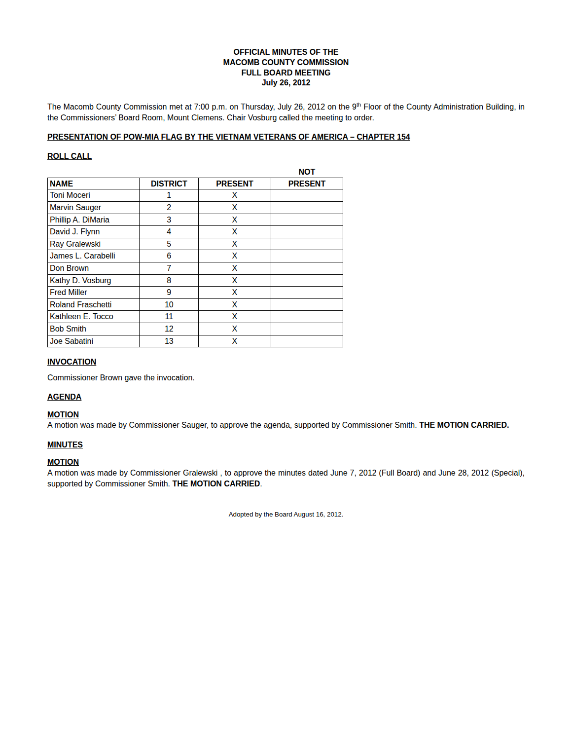OFFICIAL MINUTES OF THE
MACOMB COUNTY COMMISSION
FULL BOARD MEETING
July 26, 2012
The Macomb County Commission met at 7:00 p.m. on Thursday, July 26, 2012 on the 9th Floor of the County Administration Building, in the Commissioners’ Board Room, Mount Clemens. Chair Vosburg called the meeting to order.
PRESENTATION OF POW-MIA FLAG BY THE VIETNAM VETERANS OF AMERICA – CHAPTER 154
ROLL CALL
| | | | NOT |
| --- | --- | --- | --- |
| NAME | DISTRICT | PRESENT | PRESENT |
| Toni Moceri | 1 | X | |
| Marvin Sauger | 2 | X | |
| Phillip A. DiMaria | 3 | X | |
| David J. Flynn | 4 | X | |
| Ray Gralewski | 5 | X | |
| James L. Carabelli | 6 | X | |
| Don Brown | 7 | X | |
| Kathy D. Vosburg | 8 | X | |
| Fred Miller | 9 | X | |
| Roland Fraschetti | 10 | X | |
| Kathleen E. Tocco | 11 | X | |
| Bob Smith | 12 | X | |
| Joe Sabatini | 13 | X | |
INVOCATION
Commissioner Brown gave the invocation.
AGENDA
MOTION
A motion was made by Commissioner Sauger, to approve the agenda, supported by Commissioner Smith. THE MOTION CARRIED.
MINUTES
MOTION
A motion was made by Commissioner Gralewski , to approve the minutes dated June 7, 2012 (Full Board) and June 28, 2012 (Special), supported by Commissioner Smith. THE MOTION CARRIED.
Adopted by the Board August 16, 2012.